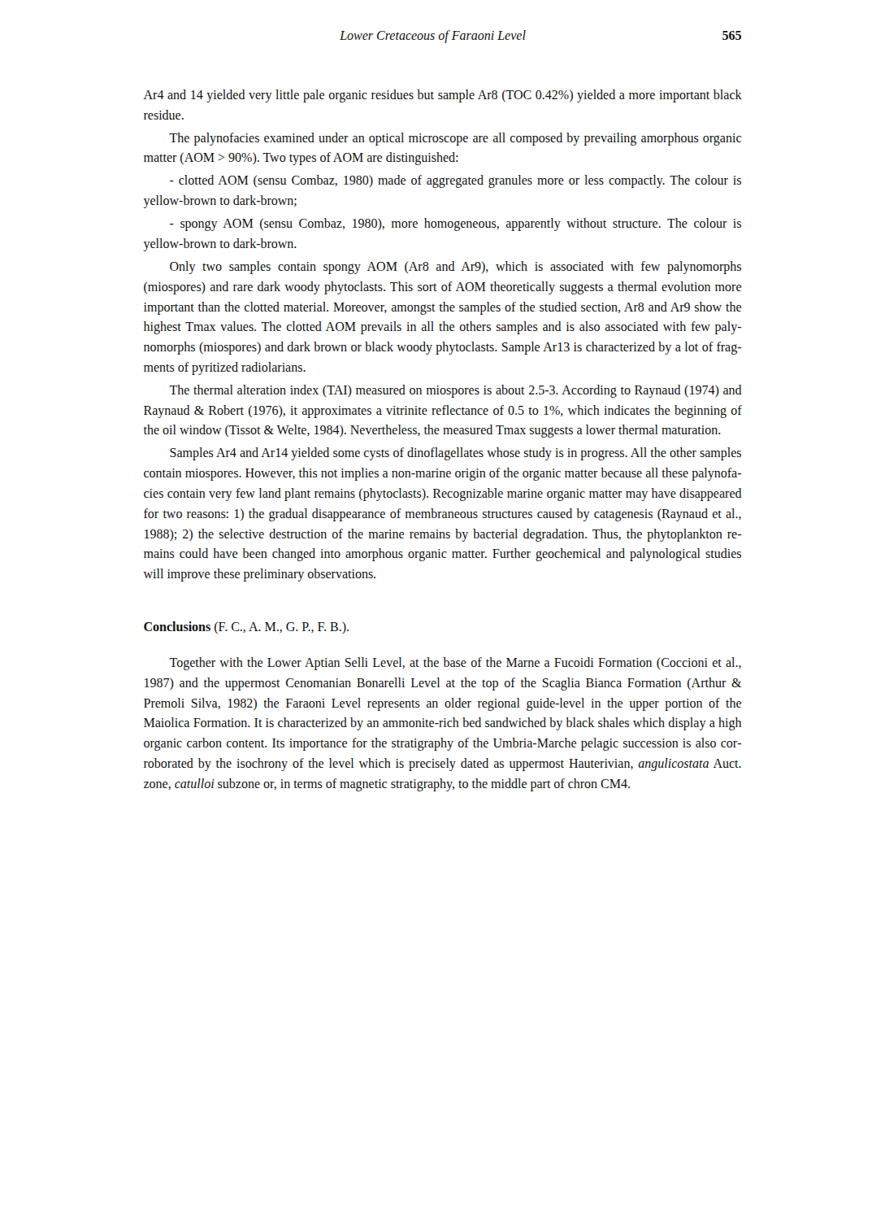Lower Cretaceous of Faraoni Level 565
Ar4 and 14 yielded very little pale organic residues but sample Ar8 (TOC 0.42%) yielded a more important black residue.
The palynofacies examined under an optical microscope are all composed by prevailing amorphous organic matter (AOM > 90%). Two types of AOM are distinguished:
clotted AOM (sensu Combaz, 1980) made of aggregated granules more or less compactly. The colour is yellow-brown to dark-brown;
spongy AOM (sensu Combaz, 1980), more homogeneous, apparently without structure. The colour is yellow-brown to dark-brown.
Only two samples contain spongy AOM (Ar8 and Ar9), which is associated with few palynomorphs (miospores) and rare dark woody phytoclasts. This sort of AOM theoretically suggests a thermal evolution more important than the clotted material. Moreover, amongst the samples of the studied section, Ar8 and Ar9 show the highest Tmax values. The clotted AOM prevails in all the others samples and is also associated with few palynomorphs (miospores) and dark brown or black woody phytoclasts. Sample Ar13 is characterized by a lot of fragments of pyritized radiolarians.
The thermal alteration index (TAI) measured on miospores is about 2.5-3. According to Raynaud (1974) and Raynaud & Robert (1976), it approximates a vitrinite reflectance of 0.5 to 1%, which indicates the beginning of the oil window (Tissot & Welte, 1984). Nevertheless, the measured Tmax suggests a lower thermal maturation.
Samples Ar4 and Ar14 yielded some cysts of dinoflagellates whose study is in progress. All the other samples contain miospores. However, this not implies a non-marine origin of the organic matter because all these palynofacies contain very few land plant remains (phytoclasts). Recognizable marine organic matter may have disappeared for two reasons: 1) the gradual disappearance of membraneous structures caused by catagenesis (Raynaud et al., 1988); 2) the selective destruction of the marine remains by bacterial degradation. Thus, the phytoplankton remains could have been changed into amorphous organic matter. Further geochemical and palynological studies will improve these preliminary observations.
Conclusions (F. C., A. M., G. P., F. B.).
Together with the Lower Aptian Selli Level, at the base of the Marne a Fucoidi Formation (Coccioni et al., 1987) and the uppermost Cenomanian Bonarelli Level at the top of the Scaglia Bianca Formation (Arthur & Premoli Silva, 1982) the Faraoni Level represents an older regional guide-level in the upper portion of the Maiolica Formation. It is characterized by an ammonite-rich bed sandwiched by black shales which display a high organic carbon content. Its importance for the stratigraphy of the Umbria-Marche pelagic succession is also corroborated by the isochrony of the level which is precisely dated as uppermost Hauterivian, angulicostata Auct. zone, catulloi subzone or, in terms of magnetic stratigraphy, to the middle part of chron CM4.